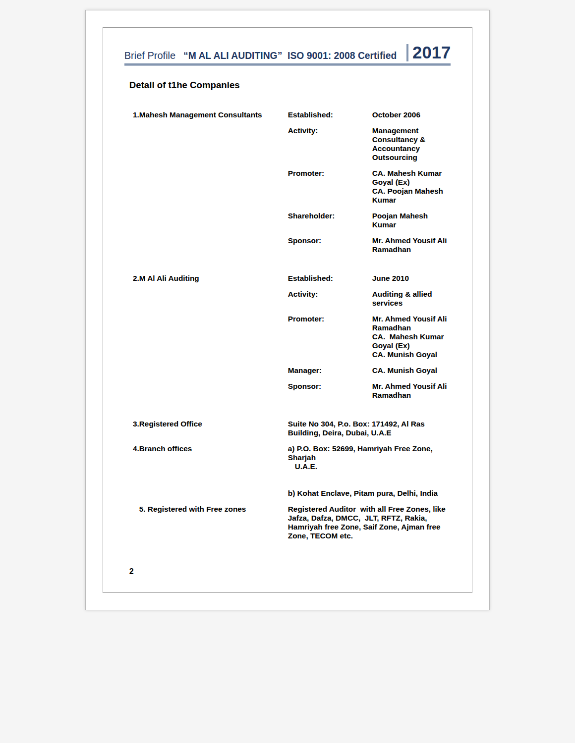Brief Profile “M AL ALI AUDITING” ISO 9001: 2008 Certified 2017
Detail of t1he Companies
| 1. | Mahesh Management Consultants | Established: | October 2006 |
| | | Activity: | Management Consultancy & Accountancy Outsourcing |
| | | Promoter: | CA. Mahesh Kumar Goyal (Ex) CA. Poojan Mahesh Kumar |
| | | Shareholder: | Poojan Mahesh Kumar |
| | | Sponsor: | Mr. Ahmed Yousif Ali Ramadhan |
| 2. | M Al Ali Auditing | Established: | June 2010 |
| | | Activity: | Auditing & allied services |
| | | Promoter: | Mr. Ahmed Yousif Ali Ramadhan CA. Mahesh Kumar Goyal (Ex) CA. Munish Goyal |
| | | Manager: | CA. Munish Goyal |
| | | Sponsor: | Mr. Ahmed Yousif Ali Ramadhan |
| 3. | Registered Office | Suite No 304, P.o. Box: 171492, Al Ras Building, Deira, Dubai, U.A.E |
| 4. | Branch offices | a) P.O. Box: 52699, Hamriyah Free Zone, Sharjah U.A.E. b) Kohat Enclave, Pitam pura, Delhi, India |
| | 5. Registered with Free zones | Registered Auditor with all Free Zones, like Jafza, Dafza, DMCC, JLT, RFTZ, Rakia, Hamriyah free Zone, Saif Zone, Ajman free Zone, TECOM etc. |
2